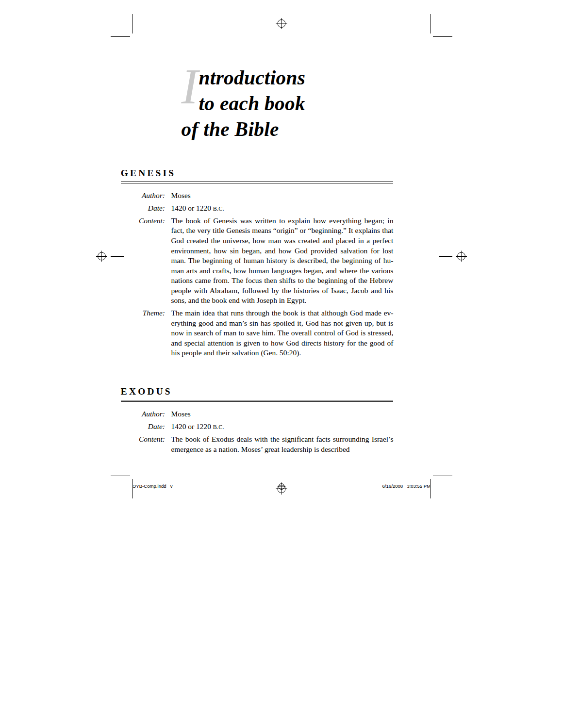Introductions to each book of the Bible
Genesis
| Author: | Moses |
| Date: | 1420 or 1220 B.C. |
| Content: | The book of Genesis was written to explain how everything began; in fact, the very title Genesis means “origin” or “beginning.” It explains that God created the universe, how man was created and placed in a perfect environment, how sin began, and how God provided salvation for lost man. The beginning of human history is described, the beginning of human arts and crafts, how human languages began, and where the various nations came from. The focus then shifts to the beginning of the Hebrew people with Abraham, followed by the histories of Isaac, Jacob and his sons, and the book end with Joseph in Egypt. |
| Theme: | The main idea that runs through the book is that although God made everything good and man’s sin has spoiled it, God has not given up, but is now in search of man to save him. The overall control of God is stressed, and special attention is given to how God directs history for the good of his people and their salvation (Gen. 50:20). |
Exodus
| Author: | Moses |
| Date: | 1420 or 1220 B.C. |
| Content: | The book of Exodus deals with the significant facts surrounding Israel’s emergence as a nation. Moses’ great leadership is described |
OYB-Comp.indd v 6/16/2008 3:03:55 PM